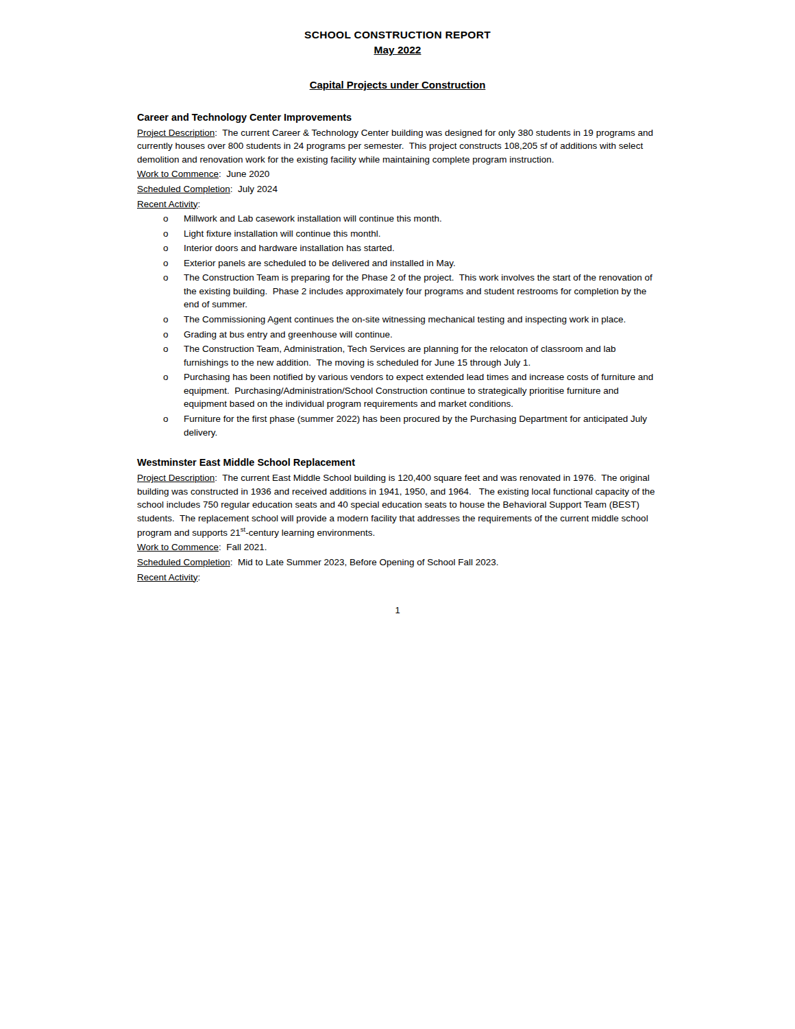SCHOOL CONSTRUCTION REPORT
May 2022
Capital Projects under Construction
Career and Technology Center Improvements
Project Description: The current Career & Technology Center building was designed for only 380 students in 19 programs and currently houses over 800 students in 24 programs per semester. This project constructs 108,205 sf of additions with select demolition and renovation work for the existing facility while maintaining complete program instruction.
Work to Commence: June 2020
Scheduled Completion: July 2024
Recent Activity:
Millwork and Lab casework installation will continue this month.
Light fixture installation will continue this monthl.
Interior doors and hardware installation has started.
Exterior panels are scheduled to be delivered and installed in May.
The Construction Team is preparing for the Phase 2 of the project. This work involves the start of the renovation of the existing building. Phase 2 includes approximately four programs and student restrooms for completion by the end of summer.
The Commissioning Agent continues the on-site witnessing mechanical testing and inspecting work in place.
Grading at bus entry and greenhouse will continue.
The Construction Team, Administration, Tech Services are planning for the relocaton of classroom and lab furnishings to the new addition. The moving is scheduled for June 15 through July 1.
Purchasing has been notified by various vendors to expect extended lead times and increase costs of furniture and equipment. Purchasing/Administration/School Construction continue to strategically prioritise furniture and equipment based on the individual program requirements and market conditions.
Furniture for the first phase (summer 2022) has been procured by the Purchasing Department for anticipated July delivery.
Westminster East Middle School Replacement
Project Description: The current East Middle School building is 120,400 square feet and was renovated in 1976. The original building was constructed in 1936 and received additions in 1941, 1950, and 1964. The existing local functional capacity of the school includes 750 regular education seats and 40 special education seats to house the Behavioral Support Team (BEST) students. The replacement school will provide a modern facility that addresses the requirements of the current middle school program and supports 21st-century learning environments.
Work to Commence: Fall 2021.
Scheduled Completion: Mid to Late Summer 2023, Before Opening of School Fall 2023.
Recent Activity:
1